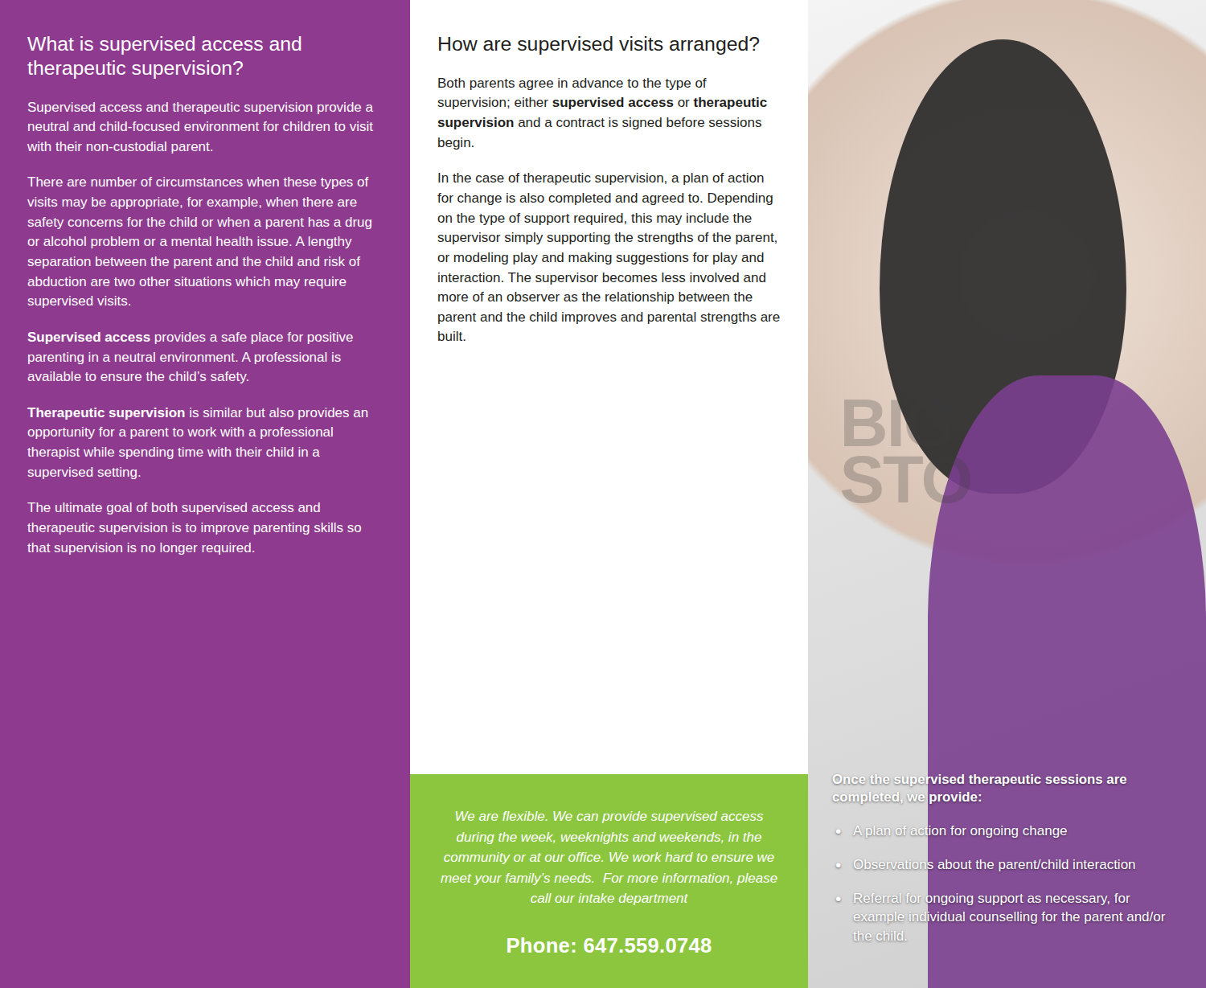What is supervised access and therapeutic supervision?
Supervised access and therapeutic supervision provide a neutral and child-focused environment for children to visit with their non-custodial parent.
There are number of circumstances when these types of visits may be appropriate, for example, when there are safety concerns for the child or when a parent has a drug or alcohol problem or a mental health issue. A lengthy separation between the parent and the child and risk of abduction are two other situations which may require supervised visits.
Supervised access provides a safe place for positive parenting in a neutral environment. A professional is available to ensure the child’s safety.
Therapeutic supervision is similar but also provides an opportunity for a parent to work with a professional therapist while spending time with their child in a supervised setting.
The ultimate goal of both supervised access and therapeutic supervision is to improve parenting skills so that supervision is no longer required.
How are supervised visits arranged?
Both parents agree in advance to the type of supervision; either supervised access or therapeutic supervision and a contract is signed before sessions begin.
In the case of therapeutic supervision, a plan of action for change is also completed and agreed to. Depending on the type of support required, this may include the supervisor simply supporting the strengths of the parent, or modeling play and making suggestions for play and interaction. The supervisor becomes less involved and more of an observer as the relationship between the parent and the child improves and parental strengths are built.
We are flexible. We can provide supervised access during the week, weeknights and weekends, in the community or at our office. We work hard to ensure we meet your family’s needs. For more information, please call our intake department
Phone: 647.559.0748
BIG
STO
Once the supervised therapeutic sessions are completed, we provide:
A plan of action for ongoing change
Observations about the parent/child interaction
Referral for ongoing support as necessary, for example individual counselling for the parent and/or the child.